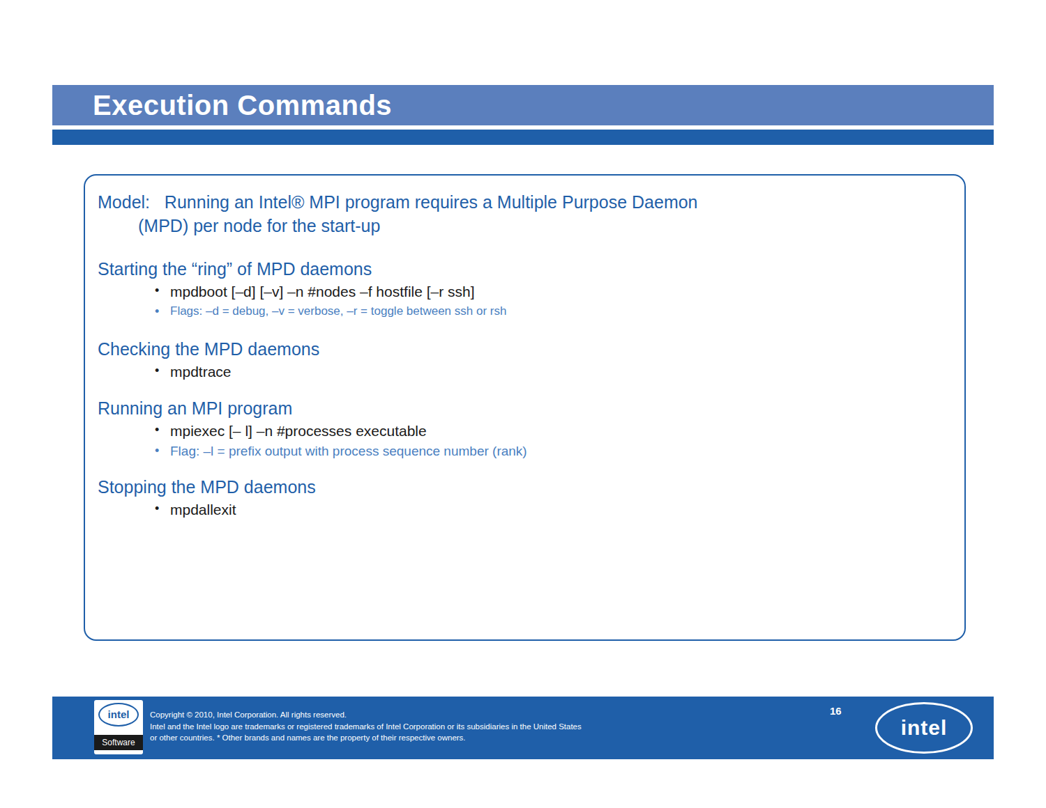Execution Commands
Model: Running an Intel® MPI program requires a Multiple Purpose Daemon (MPD) per node for the start-up
Starting the “ring” of MPD daemons
mpdboot [–d] [–v] –n #nodes –f hostfile [–r ssh]
Flags: –d = debug, –v = verbose, –r = toggle between ssh or rsh
Checking the MPD daemons
mpdtrace
Running an MPI program
mpiexec [– l] –n #processes executable
Flag: –l = prefix output with process sequence number (rank)
Stopping the MPD daemons
mpdallexit
intel
Software
Copyright © 2010, Intel Corporation. All rights reserved.
Intel and the Intel logo are trademarks or registered trademarks of Intel Corporation or its subsidiaries in the United States
or other countries. * Other brands and names are the property of their respective owners.
16
intel